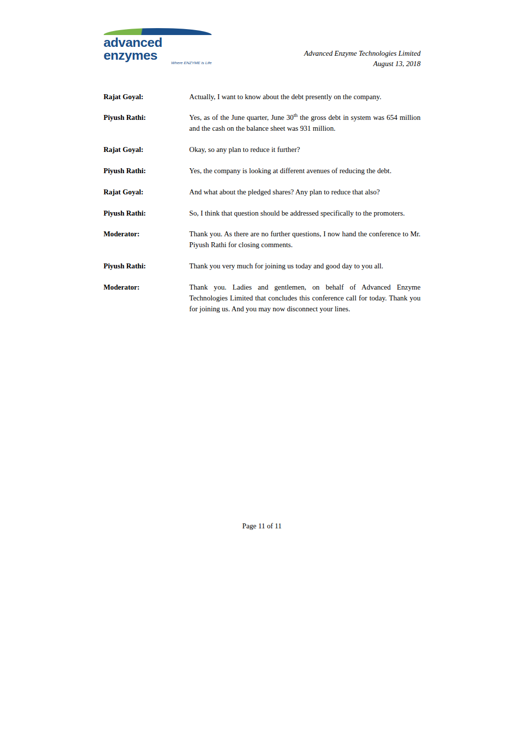advanced enzymes Where ENZYME is Life
Advanced Enzyme Technologies Limited
August 13, 2018
| Rajat Goyal: | Actually, I want to know about the debt presently on the company. |
| Piyush Rathi: | Yes, as of the June quarter, June 30 th the gross debt in system was 654 million and the cash on the balance sheet was 931 million. |
| Rajat Goyal: | Okay, so any plan to reduce it further? |
| Piyush Rathi: | Yes, the company is looking at different avenues of reducing the debt. |
| Rajat Goyal: | And what about the pledged shares? Any plan to reduce that also? |
| Piyush Rathi: | So, I think that question should be addressed specifically to the promoters. |
| Moderator: | Thank you. As there are no further questions, I now hand the conference to Mr. Piyush Rathi for closing comments. |
| Piyush Rathi: | Thank you very much for joining us today and good day to you all. |
| Moderator: | Thank you. Ladies and gentlemen, on behalf of Advanced Enzyme Technologies Limited that concludes this conference call for today. Thank you for joining us. And you may now disconnect your lines. |
Page 11 of 11